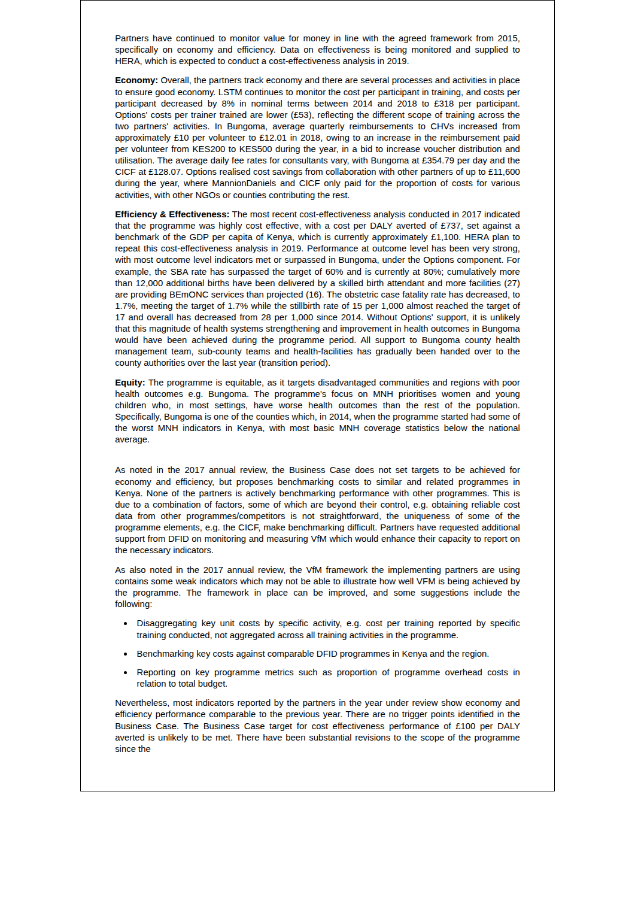Partners have continued to monitor value for money in line with the agreed framework from 2015, specifically on economy and efficiency. Data on effectiveness is being monitored and supplied to HERA, which is expected to conduct a cost-effectiveness analysis in 2019.
Economy: Overall, the partners track economy and there are several processes and activities in place to ensure good economy. LSTM continues to monitor the cost per participant in training, and costs per participant decreased by 8% in nominal terms between 2014 and 2018 to £318 per participant. Options' costs per trainer trained are lower (£53), reflecting the different scope of training across the two partners' activities. In Bungoma, average quarterly reimbursements to CHVs increased from approximately £10 per volunteer to £12.01 in 2018, owing to an increase in the reimbursement paid per volunteer from KES200 to KES500 during the year, in a bid to increase voucher distribution and utilisation. The average daily fee rates for consultants vary, with Bungoma at £354.79 per day and the CICF at £128.07. Options realised cost savings from collaboration with other partners of up to £11,600 during the year, where MannionDaniels and CICF only paid for the proportion of costs for various activities, with other NGOs or counties contributing the rest.
Efficiency & Effectiveness: The most recent cost-effectiveness analysis conducted in 2017 indicated that the programme was highly cost effective, with a cost per DALY averted of £737, set against a benchmark of the GDP per capita of Kenya, which is currently approximately £1,100. HERA plan to repeat this cost-effectiveness analysis in 2019. Performance at outcome level has been very strong, with most outcome level indicators met or surpassed in Bungoma, under the Options component. For example, the SBA rate has surpassed the target of 60% and is currently at 80%; cumulatively more than 12,000 additional births have been delivered by a skilled birth attendant and more facilities (27) are providing BEmONC services than projected (16). The obstetric case fatality rate has decreased, to 1.7%, meeting the target of 1.7% while the stillbirth rate of 15 per 1,000 almost reached the target of 17 and overall has decreased from 28 per 1,000 since 2014. Without Options' support, it is unlikely that this magnitude of health systems strengthening and improvement in health outcomes in Bungoma would have been achieved during the programme period. All support to Bungoma county health management team, sub-county teams and health-facilities has gradually been handed over to the county authorities over the last year (transition period).
Equity: The programme is equitable, as it targets disadvantaged communities and regions with poor health outcomes e.g. Bungoma. The programme's focus on MNH prioritises women and young children who, in most settings, have worse health outcomes than the rest of the population. Specifically, Bungoma is one of the counties which, in 2014, when the programme started had some of the worst MNH indicators in Kenya, with most basic MNH coverage statistics below the national average.
As noted in the 2017 annual review, the Business Case does not set targets to be achieved for economy and efficiency, but proposes benchmarking costs to similar and related programmes in Kenya. None of the partners is actively benchmarking performance with other programmes. This is due to a combination of factors, some of which are beyond their control, e.g. obtaining reliable cost data from other programmes/competitors is not straightforward, the uniqueness of some of the programme elements, e.g. the CICF, make benchmarking difficult. Partners have requested additional support from DFID on monitoring and measuring VfM which would enhance their capacity to report on the necessary indicators.
As also noted in the 2017 annual review, the VfM framework the implementing partners are using contains some weak indicators which may not be able to illustrate how well VFM is being achieved by the programme. The framework in place can be improved, and some suggestions include the following:
Disaggregating key unit costs by specific activity, e.g. cost per training reported by specific training conducted, not aggregated across all training activities in the programme.
Benchmarking key costs against comparable DFID programmes in Kenya and the region.
Reporting on key programme metrics such as proportion of programme overhead costs in relation to total budget.
Nevertheless, most indicators reported by the partners in the year under review show economy and efficiency performance comparable to the previous year. There are no trigger points identified in the Business Case. The Business Case target for cost effectiveness performance of £100 per DALY averted is unlikely to be met. There have been substantial revisions to the scope of the programme since the